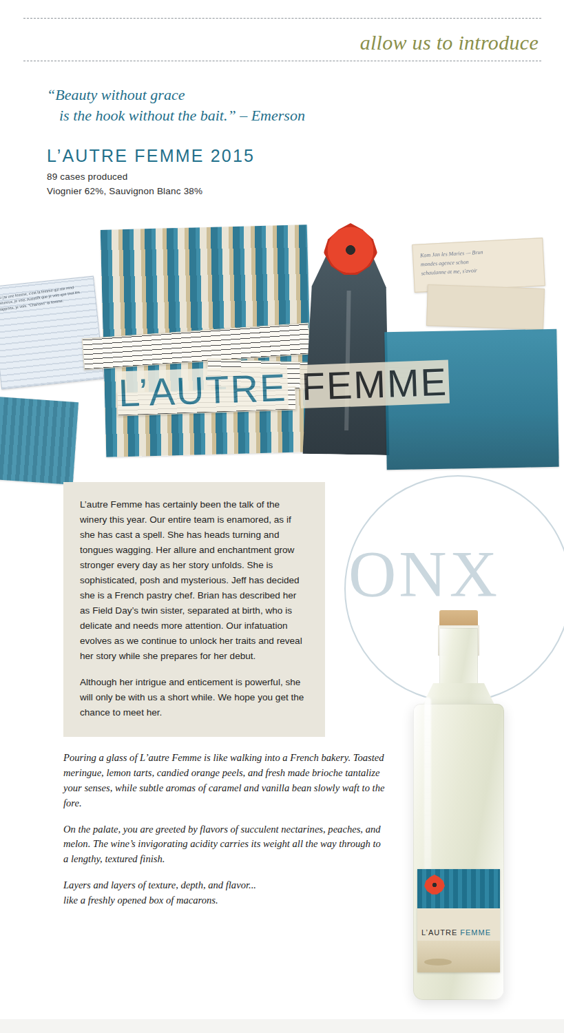allow us to introduce
“Beauty without grace is the hook without the bait.” – Emerson
L’AUTRE FEMME 2015
89 cases produced
Viognier 62%, Sauvignon Blanc 38%
Kom Jan les Maries — Brun
mondes agence schon
schaulanne at me, s'avoir
L’AUTRE FEMME
ONX
L’autre Femme has certainly been the talk of the winery this year. Our entire team is enamored, as if she has cast a spell. She has heads turning and tongues wagging. Her allure and enchantment grow stronger every day as her story unfolds. She is sophisticated, posh and mysterious. Jeff has decided she is a French pastry chef. Brian has described her as Field Day’s twin sister, separated at birth, who is delicate and needs more attention. Our infatuation evolves as we continue to unlock her traits and reveal her story while she prepares for her debut.
Although her intrigue and enticement is powerful, she will only be with us a short while. We hope you get the chance to meet her.
Pouring a glass of L’autre Femme is like walking into a French bakery. Toasted meringue, lemon tarts, candied orange peels, and fresh made brioche tantalize your senses, while subtle aromas of caramel and vanilla bean slowly waft to the fore.
On the palate, you are greeted by flavors of succulent nectarines, peaches, and melon. The wine’s invigorating acidity carries its weight all the way through to a lengthy, textured finish.
Layers and layers of texture, depth, and flavor...
like a freshly opened box of macarons.
L’AUTRE FEMME